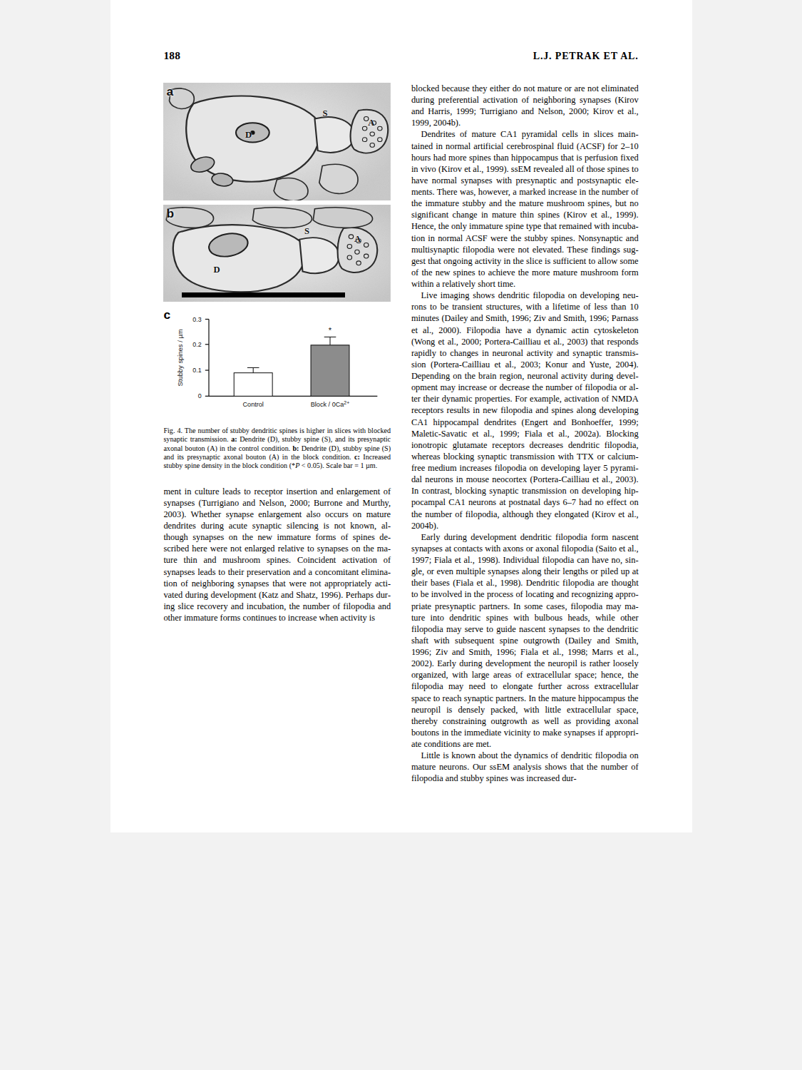188
L.J. PETRAK ET AL.
a D S A
b D S A
c 0 0.1 0.2 0.3 Stubby spines / µm * Control Block / 0Ca2+
Fig. 4. The number of stubby dendritic spines is higher in slices with blocked synaptic transmission. a: Dendrite (D), stubby spine (S), and its presynaptic axonal bouton (A) in the control condition. b: Dendrite (D), stubby spine (S) and its presynaptic axonal bouton (A) in the block condition. c: Increased stubby spine density in the block condition (*P < 0.05). Scale bar = 1 µm.
ment in culture leads to receptor insertion and enlargement of synapses (Turrigiano and Nelson, 2000; Burrone and Murthy, 2003). Whether synapse enlargement also occurs on mature dendrites during acute synaptic silencing is not known, although synapses on the new immature forms of spines described here were not enlarged relative to synapses on the mature thin and mushroom spines. Coincident activation of synapses leads to their preservation and a concomitant elimination of neighboring synapses that were not appropriately activated during development (Katz and Shatz, 1996). Perhaps during slice recovery and incubation, the number of filopodia and other immature forms continues to increase when activity is
blocked because they either do not mature or are not eliminated during preferential activation of neighboring synapses (Kirov and Harris, 1999; Turrigiano and Nelson, 2000; Kirov et al., 1999, 2004b).
Dendrites of mature CA1 pyramidal cells in slices maintained in normal artificial cerebrospinal fluid (ACSF) for 2–10 hours had more spines than hippocampus that is perfusion fixed in vivo (Kirov et al., 1999). ssEM revealed all of those spines to have normal synapses with presynaptic and postsynaptic elements. There was, however, a marked increase in the number of the immature stubby and the mature mushroom spines, but no significant change in mature thin spines (Kirov et al., 1999). Hence, the only immature spine type that remained with incubation in normal ACSF were the stubby spines. Nonsynaptic and multisynaptic filopodia were not elevated. These findings suggest that ongoing activity in the slice is sufficient to allow some of the new spines to achieve the more mature mushroom form within a relatively short time.
Live imaging shows dendritic filopodia on developing neurons to be transient structures, with a lifetime of less than 10 minutes (Dailey and Smith, 1996; Ziv and Smith, 1996; Parnass et al., 2000). Filopodia have a dynamic actin cytoskeleton (Wong et al., 2000; Portera-Cailliau et al., 2003) that responds rapidly to changes in neuronal activity and synaptic transmission (Portera-Cailliau et al., 2003; Konur and Yuste, 2004). Depending on the brain region, neuronal activity during development may increase or decrease the number of filopodia or alter their dynamic properties. For example, activation of NMDA receptors results in new filopodia and spines along developing CA1 hippocampal dendrites (Engert and Bonhoeffer, 1999; Maletic-Savatic et al., 1999; Fiala et al., 2002a). Blocking ionotropic glutamate receptors decreases dendritic filopodia, whereas blocking synaptic transmission with TTX or calcium-free medium increases filopodia on developing layer 5 pyramidal neurons in mouse neocortex (Portera-Cailliau et al., 2003). In contrast, blocking synaptic transmission on developing hippocampal CA1 neurons at postnatal days 6–7 had no effect on the number of filopodia, although they elongated (Kirov et al., 2004b).
Early during development dendritic filopodia form nascent synapses at contacts with axons or axonal filopodia (Saito et al., 1997; Fiala et al., 1998). Individual filopodia can have no, single, or even multiple synapses along their lengths or piled up at their bases (Fiala et al., 1998). Dendritic filopodia are thought to be involved in the process of locating and recognizing appropriate presynaptic partners. In some cases, filopodia may mature into dendritic spines with bulbous heads, while other filopodia may serve to guide nascent synapses to the dendritic shaft with subsequent spine outgrowth (Dailey and Smith, 1996; Ziv and Smith, 1996; Fiala et al., 1998; Marrs et al., 2002). Early during development the neuropil is rather loosely organized, with large areas of extracellular space; hence, the filopodia may need to elongate further across extracellular space to reach synaptic partners. In the mature hippocampus the neuropil is densely packed, with little extracellular space, thereby constraining outgrowth as well as providing axonal boutons in the immediate vicinity to make synapses if appropriate conditions are met.
Little is known about the dynamics of dendritic filopodia on mature neurons. Our ssEM analysis shows that the number of filopodia and stubby spines was increased dur-